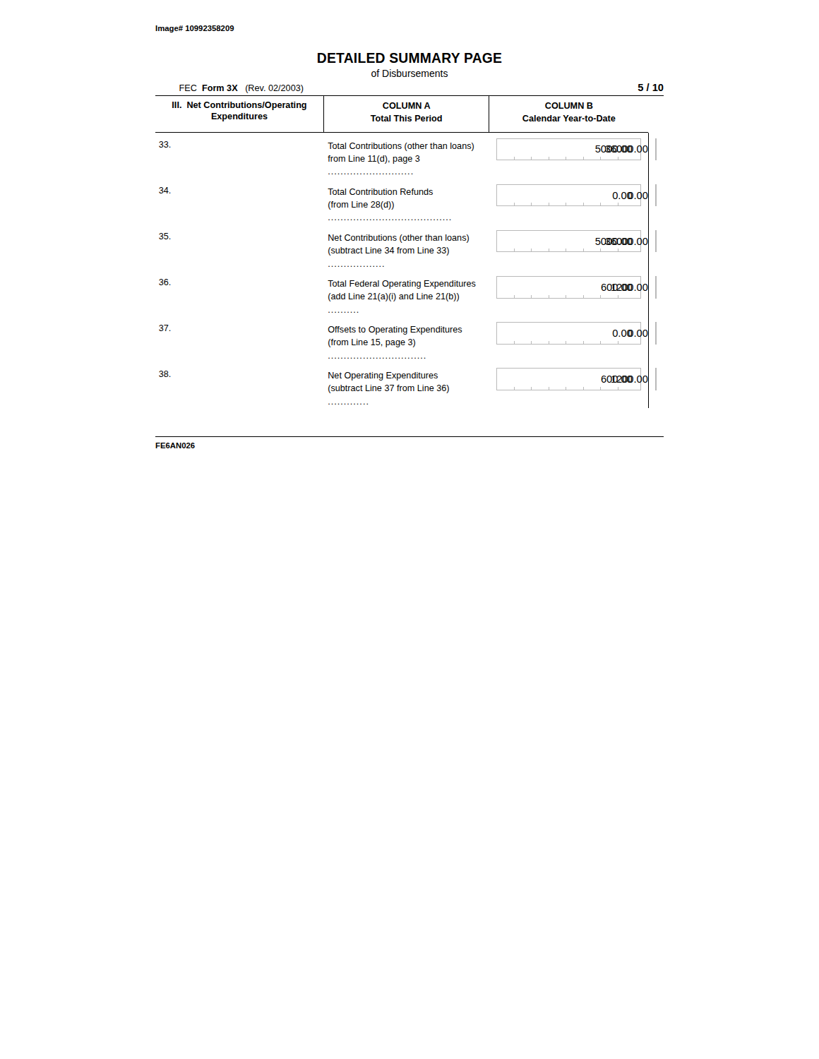Image# 10992358209
DETAILED SUMMARY PAGE
of Disbursements
FEC Form 3X (Rev. 02/2003)
5 / 10
| III. Net Contributions/Operating Expenditures | COLUMN A Total This Period | COLUMN B Calendar Year-to-Date |
| --- | --- | --- |
| 33. | Total Contributions (other than loans) from Line 11(d), page 3 ........................... | 5000.00 | 36000.00 |
| 34. | Total Contribution Refunds (from Line 28(d)) ....................................... | 0.00 | 0.00 |
| 35. | Net Contributions (other than loans) (subtract Line 34 from Line 33) .................. | 5000.00 | 36000.00 |
| 36. | Total Federal Operating Expenditures (add Line 21(a)(i) and Line 21(b)) .......... | 600.00 | 1200.00 |
| 37. | Offsets to Operating Expenditures (from Line 15, page 3) ............................... | 0.00 | 0.00 |
| 38. | Net Operating Expenditures (subtract Line 37 from Line 36) ............. | 600.00 | 1200.00 |
FE6AN026